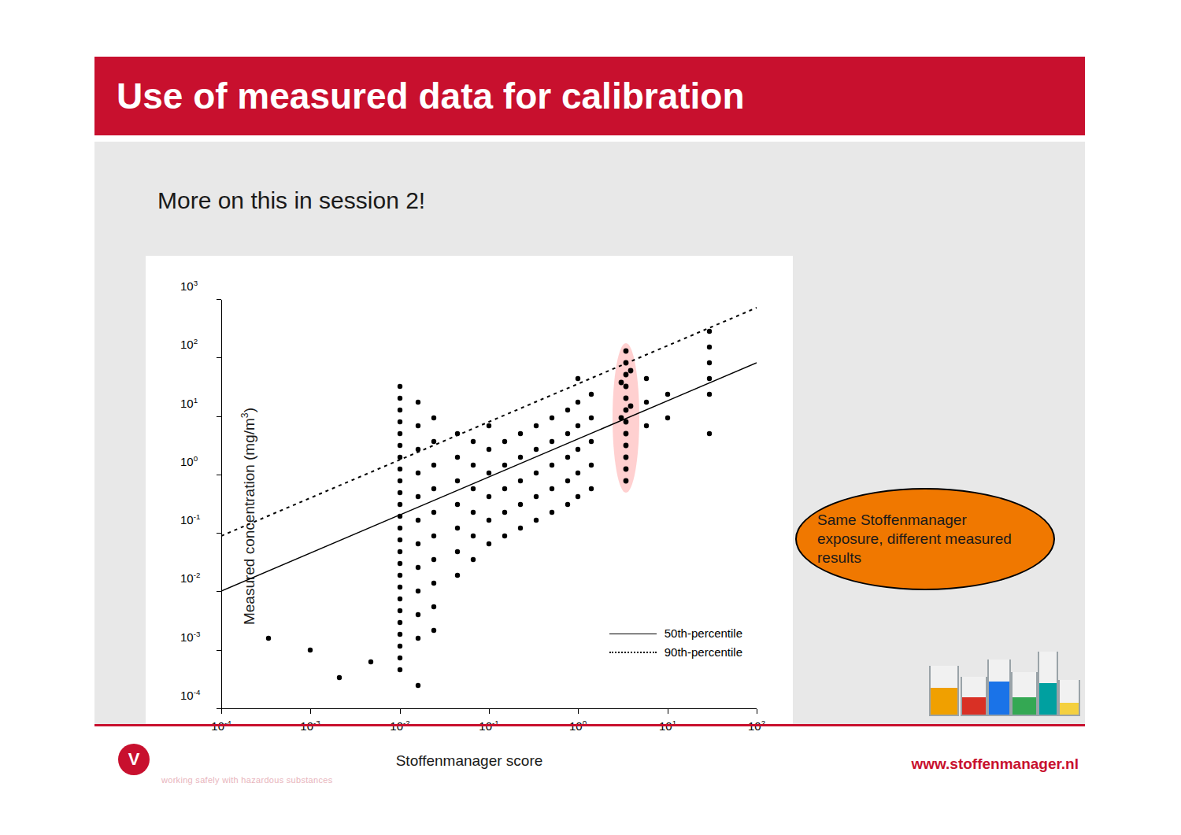Use of measured data for calibration
More on this in session 2!
Measured concentration (mg/m3)
Stoffenmanager score
10-4
10-3
10-2
10-1
100
101
102
10-4
10-3
10-2
10-1
100
101
102
103
50th-percentile
90th-percentile
Same Stoffenmanager exposure, different measured results
V
working safely with hazardous substances
www.stoffenmanager.nl